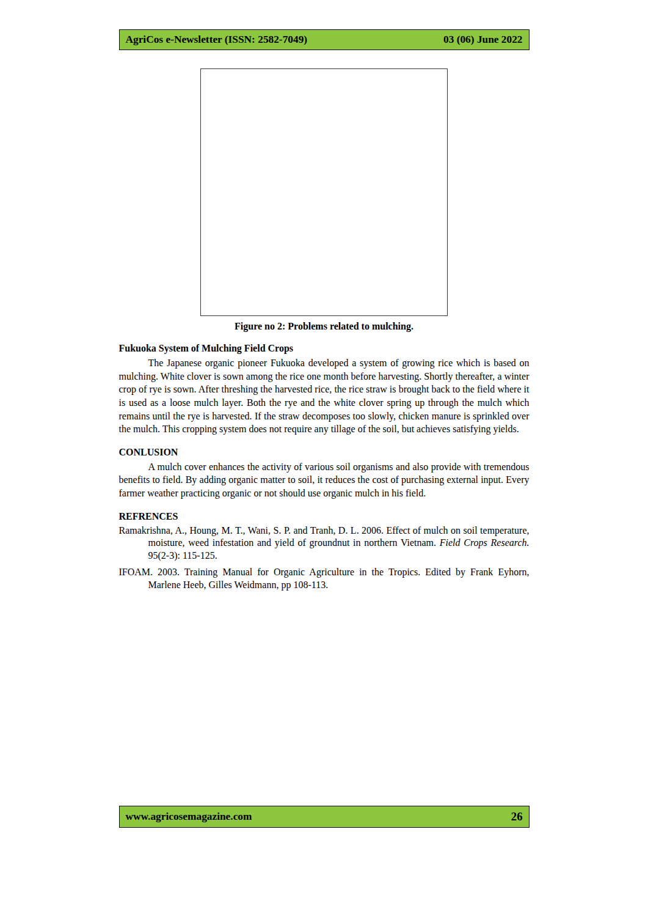AgriCos e-Newsletter (ISSN: 2582-7049) 03 (06) June 2022
Figure no 2: Problems related to mulching.
Fukuoka System of Mulching Field Crops
The Japanese organic pioneer Fukuoka developed a system of growing rice which is based on mulching. White clover is sown among the rice one month before harvesting. Shortly thereafter, a winter crop of rye is sown. After threshing the harvested rice, the rice straw is brought back to the field where it is used as a loose mulch layer. Both the rye and the white clover spring up through the mulch which remains until the rye is harvested. If the straw decomposes too slowly, chicken manure is sprinkled over the mulch. This cropping system does not require any tillage of the soil, but achieves satisfying yields.
CONLUSION
A mulch cover enhances the activity of various soil organisms and also provide with tremendous benefits to field. By adding organic matter to soil, it reduces the cost of purchasing external input. Every farmer weather practicing organic or not should use organic mulch in his field.
REFRENCES
Ramakrishna, A., Houng, M. T., Wani, S. P. and Tranh, D. L. 2006. Effect of mulch on soil temperature, moisture, weed infestation and yield of groundnut in northern Vietnam. Field Crops Research. 95(2-3): 115-125.
IFOAM. 2003. Training Manual for Organic Agriculture in the Tropics. Edited by Frank Eyhorn, Marlene Heeb, Gilles Weidmann, pp 108-113.
www.agricosemagazine.com 26